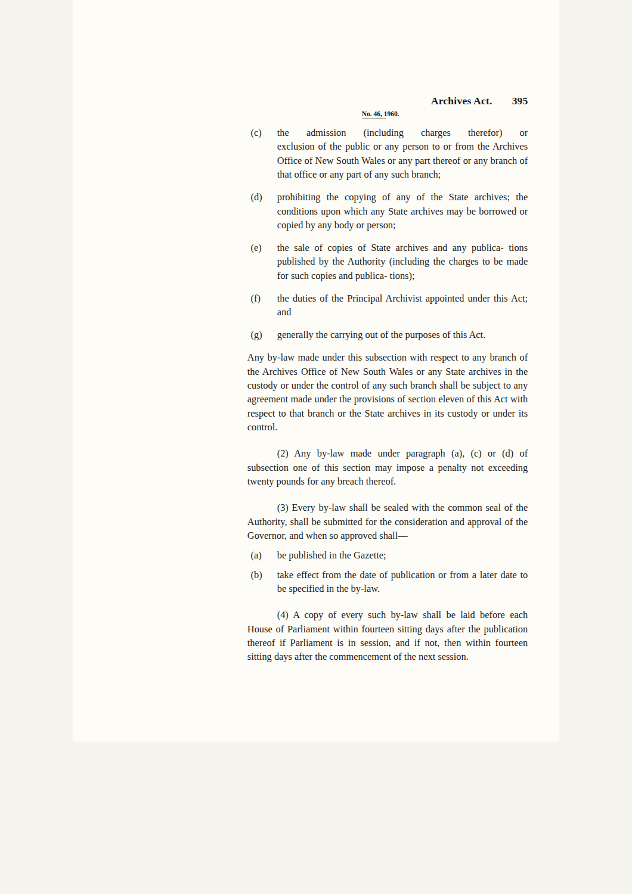Archives Act. 395
No. 46, 1960.
(c) the admission (including charges therefor) or exclusion of the public or any person to or from the Archives Office of New South Wales or any part thereof or any branch of that office or any part of any such branch;
(d) prohibiting the copying of any of the State archives; the conditions upon which any State archives may be borrowed or copied by any body or person;
(e) the sale of copies of State archives and any publica- tions published by the Authority (including the charges to be made for such copies and publica- tions);
(f) the duties of the Principal Archivist appointed under this Act; and
(g) generally the carrying out of the purposes of this Act.
Any by-law made under this subsection with respect to any branch of the Archives Office of New South Wales or any State archives in the custody or under the control of any such branch shall be subject to any agreement made under the provisions of section eleven of this Act with respect to that branch or the State archives in its custody or under its control.
(2) Any by-law made under paragraph (a), (c) or (d) of subsection one of this section may impose a penalty not exceeding twenty pounds for any breach thereof.
(3) Every by-law shall be sealed with the common seal of the Authority, shall be submitted for the consideration and approval of the Governor, and when so approved shall—
(a) be published in the Gazette;
(b) take effect from the date of publication or from a later date to be specified in the by-law.
(4) A copy of every such by-law shall be laid before each House of Parliament within fourteen sitting days after the publication thereof if Parliament is in session, and if not, then within fourteen sitting days after the commencement of the next session.